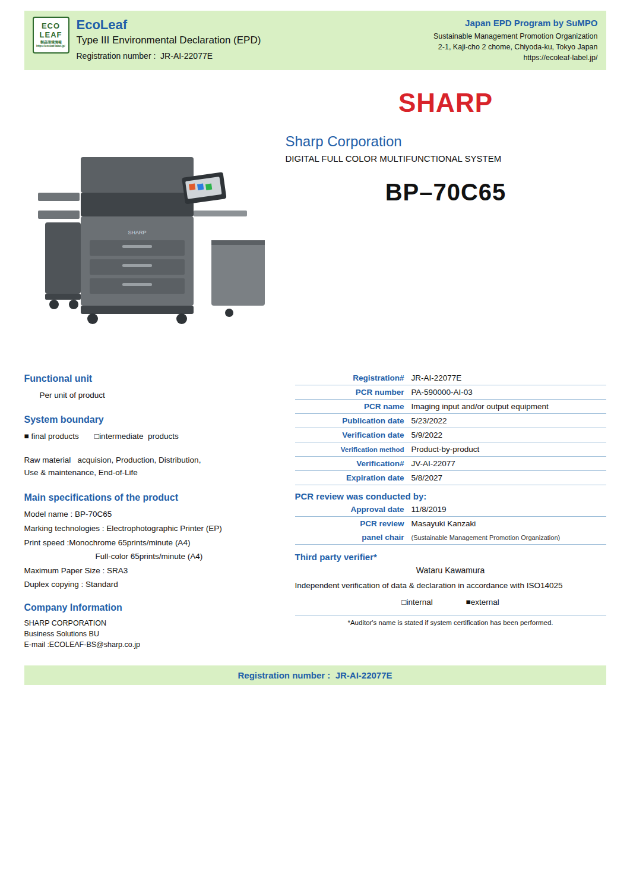ECO
LEAF
製品環境情報
https://ecoleaf-label.jp/
EcoLeaf
Type III Environmental Declaration (EPD)
Registration number : JR-AI-22077E
Japan EPD Program by SuMPO
Sustainable Management Promotion Organization
2-1, Kaji-cho 2 chome, Chiyoda-ku, Tokyo Japan
https://ecoleaf-label.jp/
SHARP
SHARP
Sharp Corporation
DIGITAL FULL COLOR MULTIFUNCTIONAL SYSTEM
BP–70C65
Functional unit
Per unit of product
System boundary
■ final products □intermediate products
Raw material acquision, Production, Distribution,
Use & maintenance, End-of-Life
Main specifications of the product
Model name : BP-70C65
Marking technologies : Electrophotographic Printer (EP)
Print speed :Monochrome 65prints/minute (A4) Full-color 65prints/minute (A4) Maximum Paper Size : SRA3
Duplex copying : Standard
Company Information
SHARP CORPORATION
Business Solutions BU
E-mail :ECOLEAF-BS@sharp.co.jp
| Registration# | JR-AI-22077E |
| PCR number | PA-590000-AI-03 |
| PCR name | Imaging input and/or output equipment |
| Publication date | 5/23/2022 |
| Verification date | 5/9/2022 |
| Verification method | Product-by-product |
| Verification# | JV-AI-22077 |
| Expiration date | 5/8/2027 |
PCR review was conducted by:
| Approval date | 11/8/2019 |
| PCR review | Masayuki Kanzaki |
| panel chair | (Sustainable Management Promotion Organization) |
Third party verifier*
Wataru Kawamura
Independent verification of data & declaration in accordance with ISO14025
□internal ■external
*Auditor's name is stated if system certification has been performed.
Registration number : JR-AI-22077E